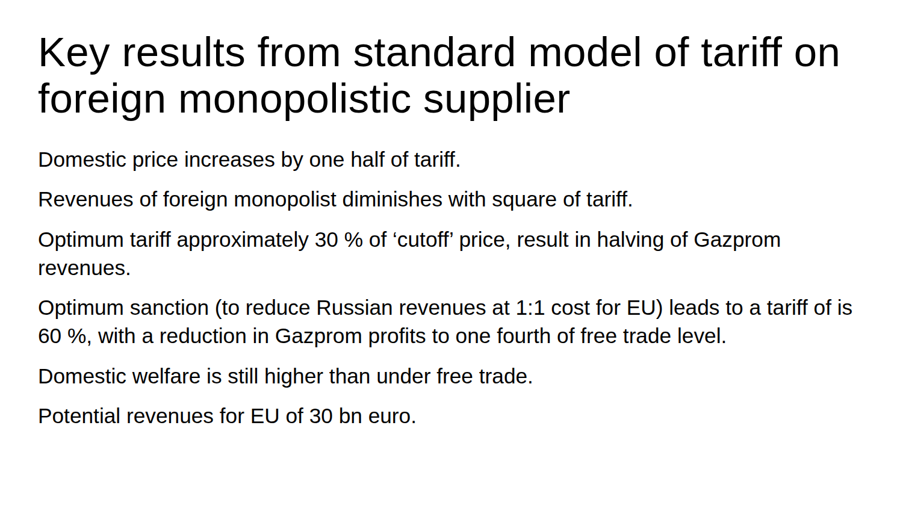Key results from standard model of tariff on foreign monopolistic supplier
Domestic price increases by one half of tariff.
Revenues of foreign monopolist diminishes with square of tariff.
Optimum tariff approximately 30 % of ‘cutoff’ price, result in halving of Gazprom revenues.
Optimum sanction (to reduce Russian revenues at 1:1 cost for EU) leads to a tariff of is 60 %, with a reduction in Gazprom profits to one fourth of free trade level.
Domestic welfare is still higher than under free trade.
Potential revenues for EU of 30 bn euro.